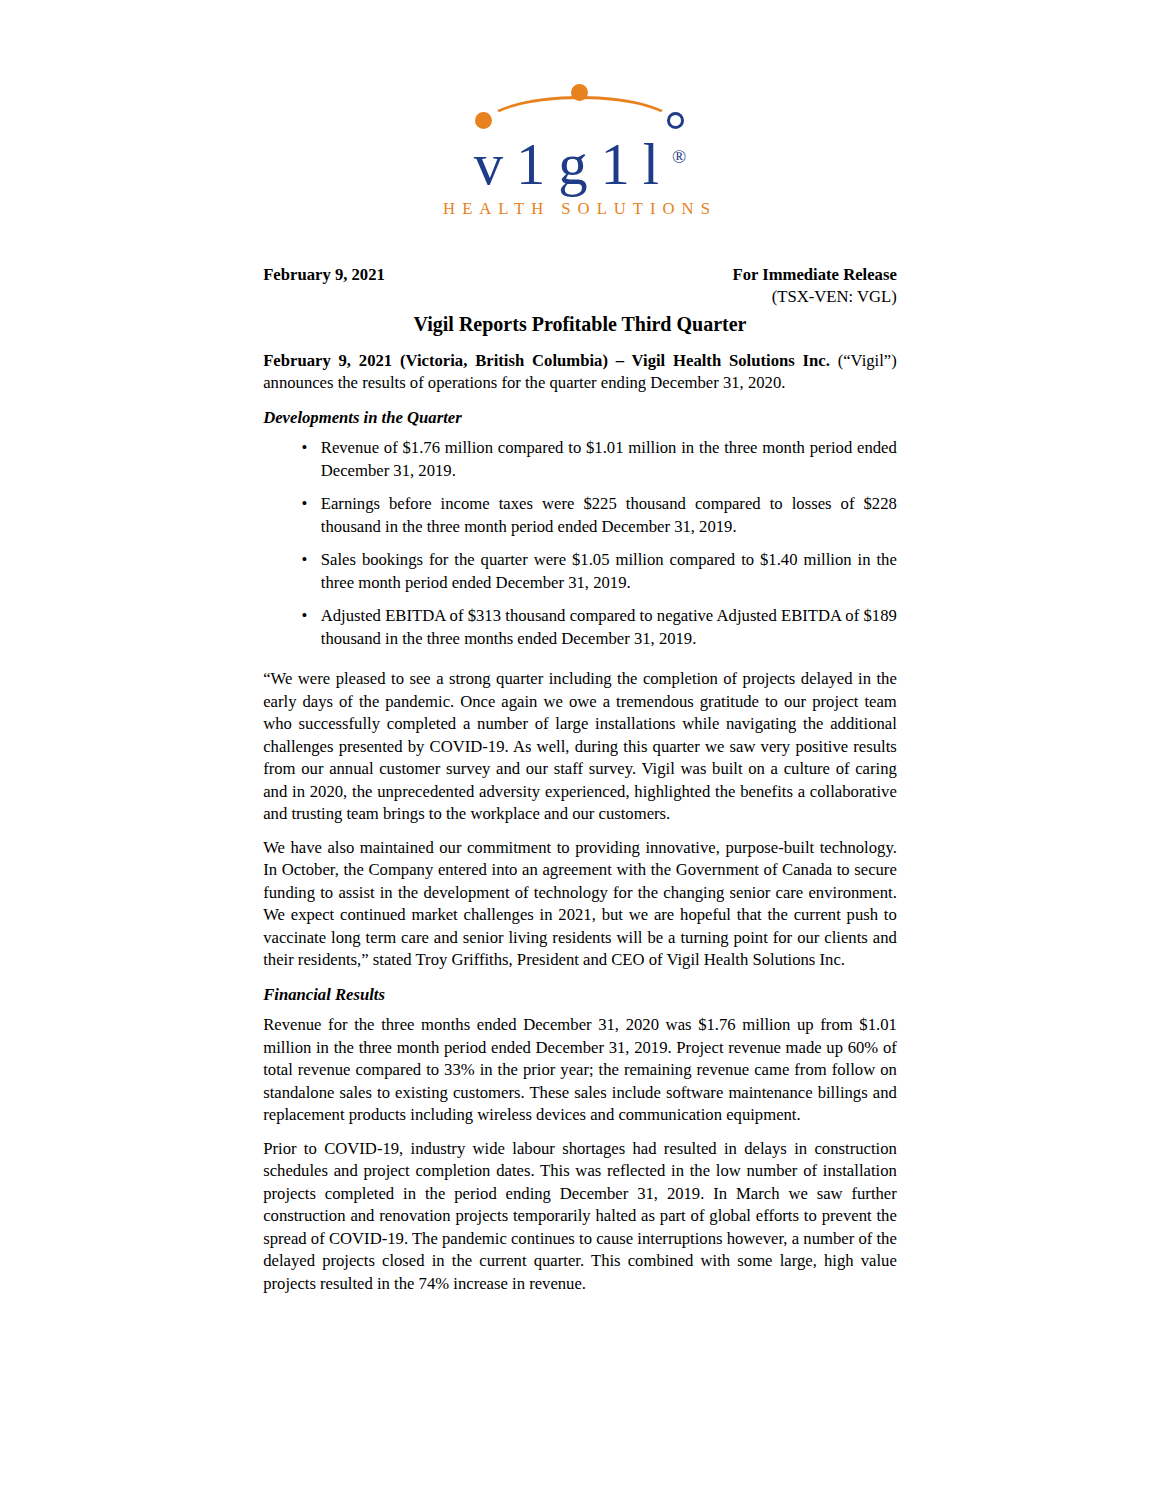v1g1l®
HEALTH SOLUTIONS
February 9, 2021
For Immediate Release
(TSX-VEN: VGL)
Vigil Reports Profitable Third Quarter
February 9, 2021 (Victoria, British Columbia) – Vigil Health Solutions Inc. (“Vigil”) announces the results of operations for the quarter ending December 31, 2020.
Developments in the Quarter
Revenue of $1.76 million compared to $1.01 million in the three month period ended December 31, 2019.
Earnings before income taxes were $225 thousand compared to losses of $228 thousand in the three month period ended December 31, 2019.
Sales bookings for the quarter were $1.05 million compared to $1.40 million in the three month period ended December 31, 2019.
Adjusted EBITDA of $313 thousand compared to negative Adjusted EBITDA of $189 thousand in the three months ended December 31, 2019.
“We were pleased to see a strong quarter including the completion of projects delayed in the early days of the pandemic. Once again we owe a tremendous gratitude to our project team who successfully completed a number of large installations while navigating the additional challenges presented by COVID-19. As well, during this quarter we saw very positive results from our annual customer survey and our staff survey. Vigil was built on a culture of caring and in 2020, the unprecedented adversity experienced, highlighted the benefits a collaborative and trusting team brings to the workplace and our customers.
We have also maintained our commitment to providing innovative, purpose-built technology. In October, the Company entered into an agreement with the Government of Canada to secure funding to assist in the development of technology for the changing senior care environment. We expect continued market challenges in 2021, but we are hopeful that the current push to vaccinate long term care and senior living residents will be a turning point for our clients and their residents,” stated Troy Griffiths, President and CEO of Vigil Health Solutions Inc.
Financial Results
Revenue for the three months ended December 31, 2020 was $1.76 million up from $1.01 million in the three month period ended December 31, 2019. Project revenue made up 60% of total revenue compared to 33% in the prior year; the remaining revenue came from follow on standalone sales to existing customers. These sales include software maintenance billings and replacement products including wireless devices and communication equipment.
Prior to COVID-19, industry wide labour shortages had resulted in delays in construction schedules and project completion dates. This was reflected in the low number of installation projects completed in the period ending December 31, 2019. In March we saw further construction and renovation projects temporarily halted as part of global efforts to prevent the spread of COVID-19. The pandemic continues to cause interruptions however, a number of the delayed projects closed in the current quarter. This combined with some large, high value projects resulted in the 74% increase in revenue.